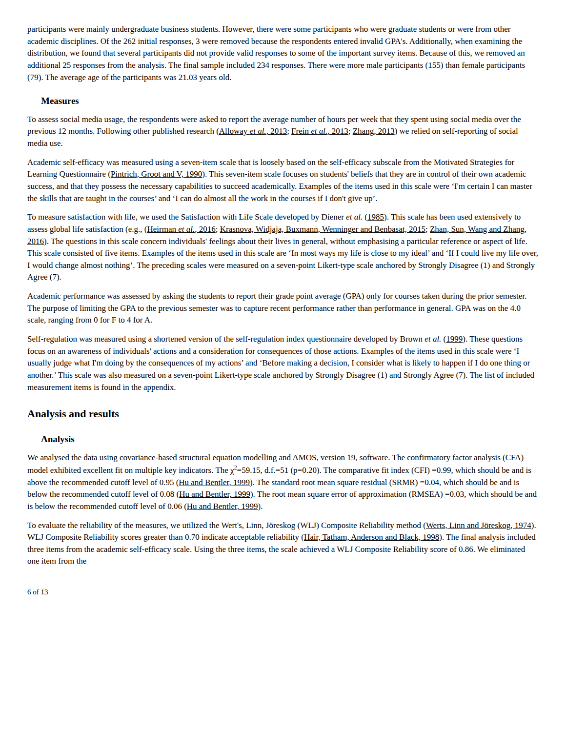participants were mainly undergraduate business students. However, there were some participants who were graduate students or were from other academic disciplines. Of the 262 initial responses, 3 were removed because the respondents entered invalid GPA's. Additionally, when examining the distribution, we found that several participants did not provide valid responses to some of the important survey items. Because of this, we removed an additional 25 responses from the analysis. The final sample included 234 responses. There were more male participants (155) than female participants (79). The average age of the participants was 21.03 years old.
Measures
To assess social media usage, the respondents were asked to report the average number of hours per week that they spent using social media over the previous 12 months. Following other published research (Alloway et al., 2013; Frein et al., 2013; Zhang, 2013) we relied on self-reporting of social media use.
Academic self-efficacy was measured using a seven-item scale that is loosely based on the self-efficacy subscale from the Motivated Strategies for Learning Questionnaire (Pintrich, Groot and V, 1990). This seven-item scale focuses on students' beliefs that they are in control of their own academic success, and that they possess the necessary capabilities to succeed academically. Examples of the items used in this scale were ‘I'm certain I can master the skills that are taught in the courses’ and ‘I can do almost all the work in the courses if I don't give up’.
To measure satisfaction with life, we used the Satisfaction with Life Scale developed by Diener et al. (1985). This scale has been used extensively to assess global life satisfaction (e.g., (Heirman et al., 2016; Krasnova, Widjaja, Buxmann, Wenninger and Benbasat, 2015; Zhan, Sun, Wang and Zhang, 2016). The questions in this scale concern individuals' feelings about their lives in general, without emphasising a particular reference or aspect of life. This scale consisted of five items. Examples of the items used in this scale are ‘In most ways my life is close to my ideal’ and ‘If I could live my life over, I would change almost nothing’. The preceding scales were measured on a seven-point Likert-type scale anchored by Strongly Disagree (1) and Strongly Agree (7).
Academic performance was assessed by asking the students to report their grade point average (GPA) only for courses taken during the prior semester. The purpose of limiting the GPA to the previous semester was to capture recent performance rather than performance in general. GPA was on the 4.0 scale, ranging from 0 for F to 4 for A.
Self-regulation was measured using a shortened version of the self-regulation index questionnaire developed by Brown et al. (1999). These questions focus on an awareness of individuals' actions and a consideration for consequences of those actions. Examples of the items used in this scale were ‘I usually judge what I'm doing by the consequences of my actions’ and ‘Before making a decision, I consider what is likely to happen if I do one thing or another.’ This scale was also measured on a seven-point Likert-type scale anchored by Strongly Disagree (1) and Strongly Agree (7). The list of included measurement items is found in the appendix.
Analysis and results
Analysis
We analysed the data using covariance-based structural equation modelling and AMOS, version 19, software. The confirmatory factor analysis (CFA) model exhibited excellent fit on multiple key indicators. The χ2=59.15, d.f.=51 (p=0.20). The comparative fit index (CFI) =0.99, which should be and is above the recommended cutoff level of 0.95 (Hu and Bentler, 1999). The standard root mean square residual (SRMR) =0.04, which should be and is below the recommended cutoff level of 0.08 (Hu and Bentler, 1999). The root mean square error of approximation (RMSEA) =0.03, which should be and is below the recommended cutoff level of 0.06 (Hu and Bentler, 1999).
To evaluate the reliability of the measures, we utilized the Wert's, Linn, Jöreskog (WLJ) Composite Reliability method (Werts, Linn and Jöreskog, 1974). WLJ Composite Reliability scores greater than 0.70 indicate acceptable reliability (Hair, Tatham, Anderson and Black, 1998). The final analysis included three items from the academic self-efficacy scale. Using the three items, the scale achieved a WLJ Composite Reliability score of 0.86. We eliminated one item from the
6 of 13